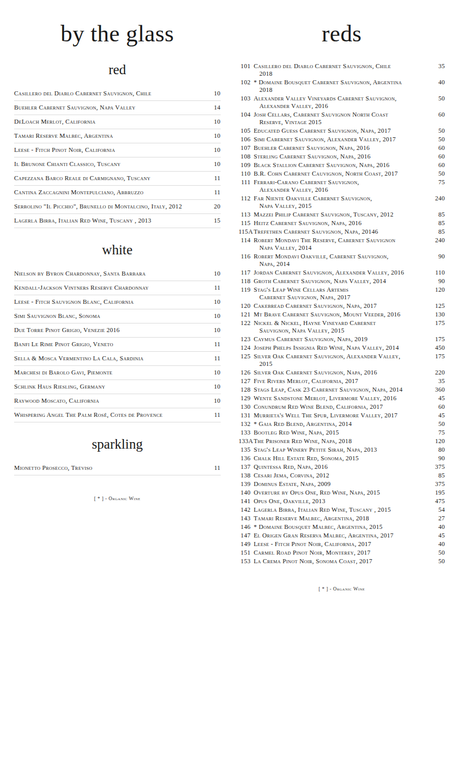by the glass
red
Casillero del Diablo Cabernet Sauvignon, Chile 10
Buehler Cabernet Sauvignon, Napa Valley 14
DeLoach Merlot, California 10
Tamari Reserve Malbec, Argentina 10
Leese - Fitch Pinot Noir, California 10
Il Brunone Chianti Classico, Tuscany 10
Capezzana Barco Reale di Carmignano, Tuscany 11
Cantina Zaccagnini Montepulciano, Abbruzzo 11
Serbolino "Il Picchio", Brunello di Montalcino, Italy, 201220
Lagerla Birba, Italian Red Wine, Tuscany , 201315
white
Nielson by Byron Chardonnay, Santa Barbara 10
Kendall-Jackson Vintners Reserve Chardonnay 11
Leese - Fitch Sauvignon Blanc, California 10
Simi Sauvignon Blanc, Sonoma 10
Due Torre Pinot Grigio, Venezie 201610
Banfi Le Rime Pinot Grigio, Veneto 11
Sella & Mosca Vermentino La Cala, Sardinia 11
Marchesi di Barolo Gavi, Piemonte 10
Schlink Haus Riesling, Germany 10
Raywood Moscato, California 10
Whispering Angel The Palm Rosé, Cotes de Provence 11
sparkling
Mionetto Prosecco, Treviso 11
[ * ] - Organic Wine
reds
101 Casillero del Diablo Cabernet Sauvignon, Chile
201835
102* Domaine Bousquet Cabernet Sauvignon, Argentina
201840
103 Alexander Valley Vineyards Cabernet Sauvignon,
Alexander Valley, 201650
104 Josh Cellars, Cabernet Sauvignon North Coast
Reserve, Vintage 201560
105 Educated Guess Cabernet Sauvignon, Napa, 201750
106 Simi Cabernet Sauvignon, Alexander Valley, 201750
107 Buehler Cabernet Sauvignon, Napa, 201660
108 Sterling Cabernet Sauvignon, Napa, 201660
109 Black Stallion Cabernet Sauvignon, Napa, 201660
110 B.R. Cohn Cabernet Cauvignon, North Coast, 201750
111 Ferrari-Carano Cabernet Sauvignon,
Alexander Valley, 201675
112 Far Niente Oakville Cabernet Sauvignon,
Napa Valley, 2015240
113 Mazzei Philip Cabernet Sauvignon, Tuscany, 201285
115 Heitz Cabernet Sauvignon, Napa, 201685
115A Trefethen Cabernet Sauvignon, Napa, 2014685
114 Robert Mondavi The Reserve, Cabernet Sauvignon
Napa Valley, 2014240
116 Robert Mondavi Oakville, Cabernet Sauvignon,
Napa, 201490
117 Jordan Cabernet Sauvignon, Alexander Valley, 2016110
118 Groth Cabernet Sauvignon, Napa Valley, 201490
119 Stag's Leap Wine Cellars Artemis
Cabernet Sauvignon, Napa, 2017120
120 Cakebread Cabernet Sauvignon, Napa, 2017125
121 Mt Brave Cabernet Sauvignon, Mount Veeder, 2016130
122 Nickel & Nickel, Hayne Vineyard Cabernet
Sauvignon, Napa Valley, 2015175
123 Caymus Cabernet Sauvignon, Napa, 2019175
124 Joseph Phelps Insignia Red Wine, Napa Valley, 2014450
125 Silver Oak Cabernet Sauvignon, Alexander Valley,
2015175
126 Silver Oak Cabernet Sauvignon, Napa, 2016220
127 Five Rivers Merlot, California, 201735
128 Stags Leap, Cask 23 Cabernet Sauvignon, Napa, 2014360
129 Wente Sandstone Merlot, Livermore Valley, 201645
130 Conundrum Red Wine Blend, California, 201760
131 Murrieta's Well The Spur, Livermore Valley, 201745
132* Gaia Red Blend, Argentina, 201450
133 Bootleg Red Wine, Napa, 201575
133A The Prisoner Red Wine, Napa, 2018120
135 Stag's Leap Winery Petite Sirah, Napa, 201380
136 Chalk Hill Estate Red, Sonoma, 201590
137 Quintessa Red, Napa, 2016375
138 Cesari Jema, Corvina, 201285
139 Dominus Estate, Napa, 2009375
140 Overture by Opus One, Red Wine, Napa, 2015195
141 Opus One, Oakville, 2013475
142 Lagerla Birba, Italian Red Wine, Tuscany , 201554
143 Tamari Reserve Malbec, Argentina, 201827
146* Domaine Bousquet Malbec, Argentina, 201540
147 El Origen Gran Reserva Malbec, Argentina, 201745
149 Leese - Fitch Pinot Noir, California, 201740
151 Carmel Road Pinot Noir, Monterey, 201750
153 La Crema Pinot Noir, Sonoma Coast, 201750
[ * ] - Organic Wine